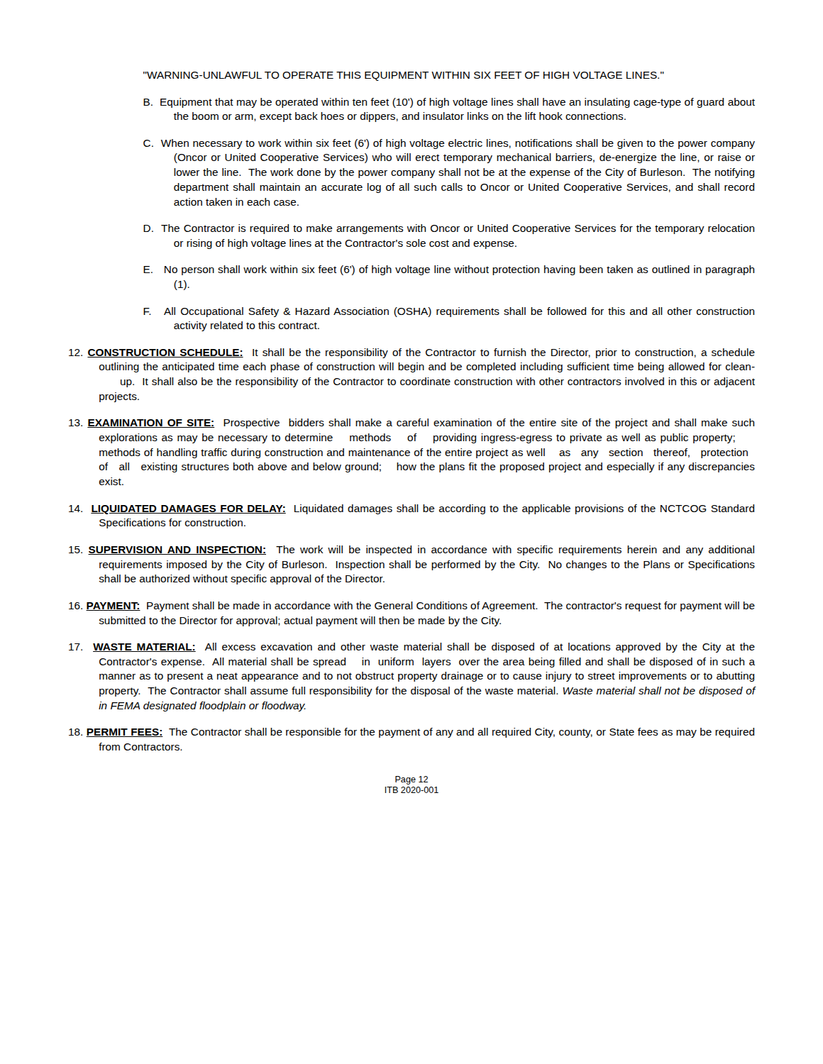"WARNING-UNLAWFUL TO OPERATE THIS EQUIPMENT WITHIN SIX FEET OF HIGH VOLTAGE LINES."
B. Equipment that may be operated within ten feet (10') of high voltage lines shall have an insulating cage-type of guard about the boom or arm, except back hoes or dippers, and insulator links on the lift hook connections.
C. When necessary to work within six feet (6') of high voltage electric lines, notifications shall be given to the power company (Oncor or United Cooperative Services) who will erect temporary mechanical barriers, de-energize the line, or raise or lower the line. The work done by the power company shall not be at the expense of the City of Burleson. The notifying department shall maintain an accurate log of all such calls to Oncor or United Cooperative Services, and shall record action taken in each case.
D. The Contractor is required to make arrangements with Oncor or United Cooperative Services for the temporary relocation or rising of high voltage lines at the Contractor's sole cost and expense.
E. No person shall work within six feet (6') of high voltage line without protection having been taken as outlined in paragraph (1).
F. All Occupational Safety & Hazard Association (OSHA) requirements shall be followed for this and all other construction activity related to this contract.
12. CONSTRUCTION SCHEDULE: It shall be the responsibility of the Contractor to furnish the Director, prior to construction, a schedule outlining the anticipated time each phase of construction will begin and be completed including sufficient time being allowed for clean- up. It shall also be the responsibility of the Contractor to coordinate construction with other contractors involved in this or adjacent projects.
13. EXAMINATION OF SITE: Prospective bidders shall make a careful examination of the entire site of the project and shall make such explorations as may be necessary to determine methods of providing ingress-egress to private as well as public property; methods of handling traffic during construction and maintenance of the entire project as well as any section thereof, protection of all existing structures both above and below ground; how the plans fit the proposed project and especially if any discrepancies exist.
14. LIQUIDATED DAMAGES FOR DELAY: Liquidated damages shall be according to the applicable provisions of the NCTCOG Standard Specifications for construction.
15. SUPERVISION AND INSPECTION: The work will be inspected in accordance with specific requirements herein and any additional requirements imposed by the City of Burleson. Inspection shall be performed by the City. No changes to the Plans or Specifications shall be authorized without specific approval of the Director.
16. PAYMENT: Payment shall be made in accordance with the General Conditions of Agreement. The contractor's request for payment will be submitted to the Director for approval; actual payment will then be made by the City.
17. WASTE MATERIAL: All excess excavation and other waste material shall be disposed of at locations approved by the City at the Contractor's expense. All material shall be spread in uniform layers over the area being filled and shall be disposed of in such a manner as to present a neat appearance and to not obstruct property drainage or to cause injury to street improvements or to abutting property. The Contractor shall assume full responsibility for the disposal of the waste material. Waste material shall not be disposed of in FEMA designated floodplain or floodway.
18. PERMIT FEES: The Contractor shall be responsible for the payment of any and all required City, county, or State fees as may be required from Contractors.
Page 12
ITB 2020-001